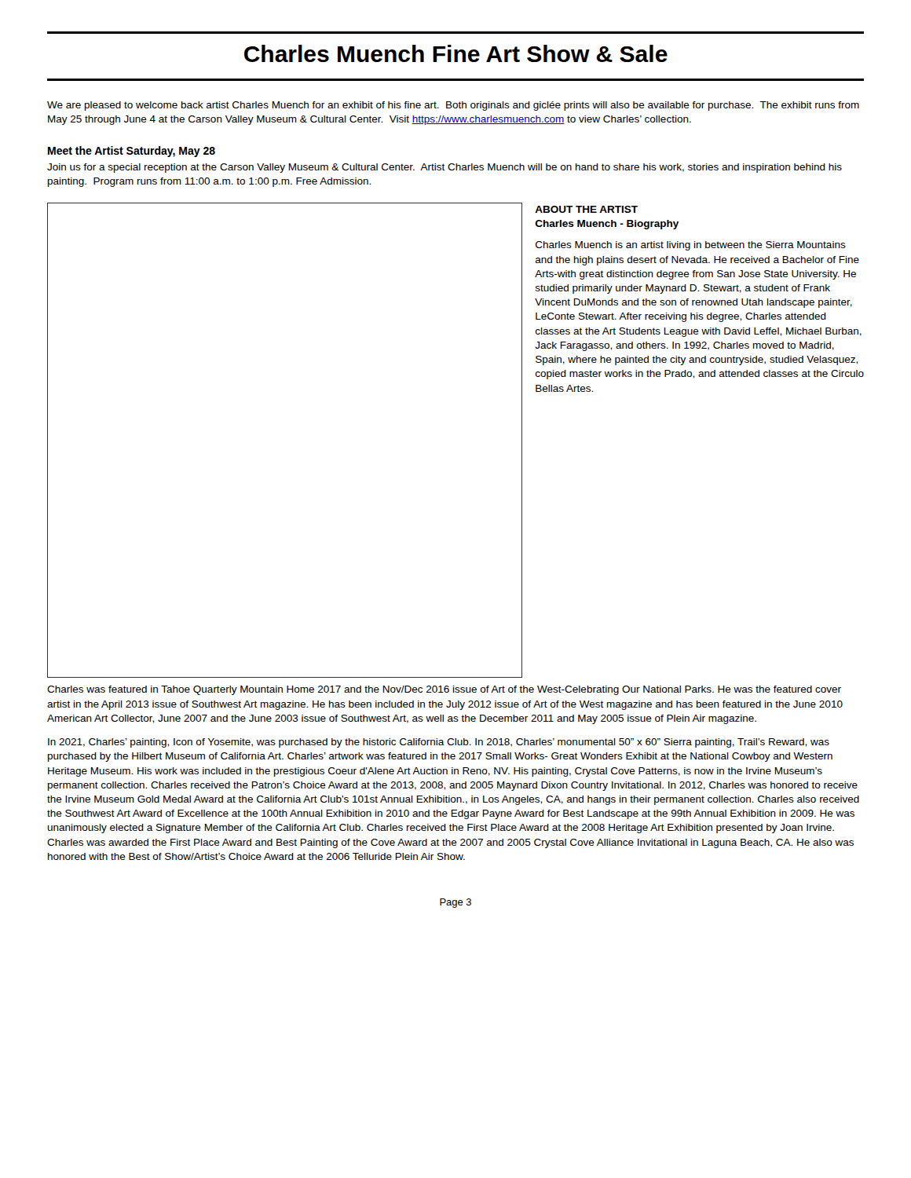Charles Muench Fine Art Show & Sale
We are pleased to welcome back artist Charles Muench for an exhibit of his fine art. Both originals and giclée prints will also be available for purchase. The exhibit runs from May 25 through June 4 at the Carson Valley Museum & Cultural Center. Visit https://www.charlesmuench.com to view Charles’ collection.
Meet the Artist Saturday, May 28
Join us for a special reception at the Carson Valley Museum & Cultural Center. Artist Charles Muench will be on hand to share his work, stories and inspiration behind his painting. Program runs from 11:00 a.m. to 1:00 p.m. Free Admission.
ABOUT THE ARTIST Charles Muench - Biography
Charles Muench is an artist living in between the Sierra Mountains and the high plains desert of Nevada. He received a Bachelor of Fine Arts-with great distinction degree from San Jose State University. He studied primarily under Maynard D. Stewart, a student of Frank Vincent DuMonds and the son of renowned Utah landscape painter, LeConte Stewart. After receiving his degree, Charles attended classes at the Art Students League with David Leffel, Michael Burban, Jack Faragasso, and others. In 1992, Charles moved to Madrid, Spain, where he painted the city and countryside, studied Velasquez, copied master works in the Prado, and attended classes at the Circulo Bellas Artes.
Charles was featured in Tahoe Quarterly Mountain Home 2017 and the Nov/Dec 2016 issue of Art of the West-Celebrating Our National Parks. He was the featured cover artist in the April 2013 issue of Southwest Art magazine. He has been included in the July 2012 issue of Art of the West magazine and has been featured in the June 2010 American Art Collector, June 2007 and the June 2003 issue of Southwest Art, as well as the December 2011 and May 2005 issue of Plein Air magazine.
In 2021, Charles’ painting, Icon of Yosemite, was purchased by the historic California Club. In 2018, Charles’ monumental 50” x 60” Sierra painting, Trail’s Reward, was purchased by the Hilbert Museum of California Art. Charles’ artwork was featured in the 2017 Small Works- Great Wonders Exhibit at the National Cowboy and Western Heritage Museum. His work was included in the prestigious Coeur d'Alene Art Auction in Reno, NV. His painting, Crystal Cove Patterns, is now in the Irvine Museum’s permanent collection. Charles received the Patron’s Choice Award at the 2013, 2008, and 2005 Maynard Dixon Country Invitational. In 2012, Charles was honored to receive the Irvine Museum Gold Medal Award at the California Art Club's 101st Annual Exhibition., in Los Angeles, CA, and hangs in their permanent collection. Charles also received the Southwest Art Award of Excellence at the 100th Annual Exhibition in 2010 and the Edgar Payne Award for Best Landscape at the 99th Annual Exhibition in 2009. He was unanimously elected a Signature Member of the California Art Club. Charles received the First Place Award at the 2008 Heritage Art Exhibition presented by Joan Irvine. Charles was awarded the First Place Award and Best Painting of the Cove Award at the 2007 and 2005 Crystal Cove Alliance Invitational in Laguna Beach, CA. He also was honored with the Best of Show/Artist’s Choice Award at the 2006 Telluride Plein Air Show.
Page 3